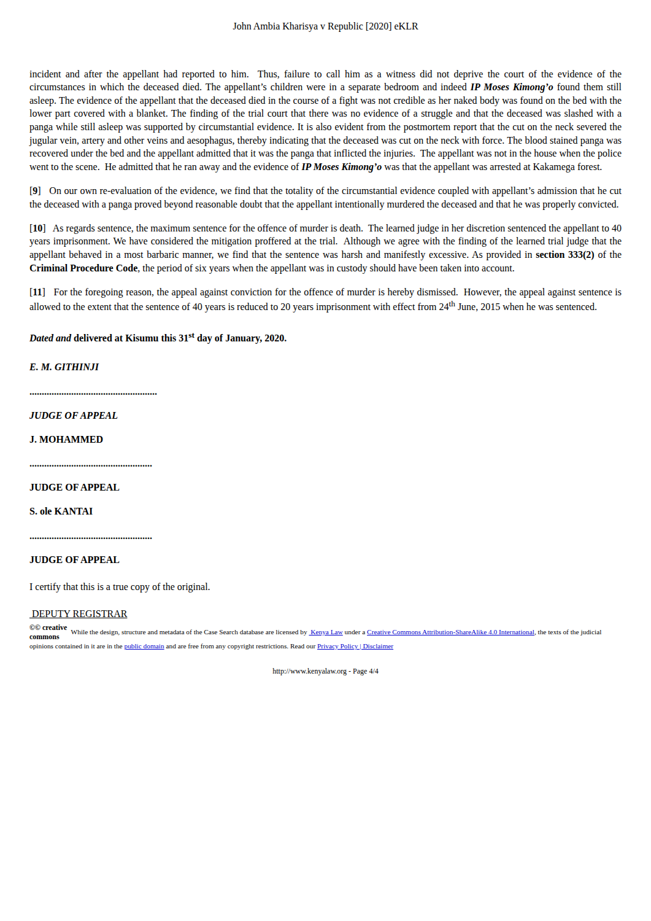John Ambia Kharisya v Republic [2020] eKLR
incident and after the appellant had reported to him. Thus, failure to call him as a witness did not deprive the court of the evidence of the circumstances in which the deceased died. The appellant’s children were in a separate bedroom and indeed IP Moses Kimong’o found them still asleep. The evidence of the appellant that the deceased died in the course of a fight was not credible as her naked body was found on the bed with the lower part covered with a blanket. The finding of the trial court that there was no evidence of a struggle and that the deceased was slashed with a panga while still asleep was supported by circumstantial evidence. It is also evident from the postmortem report that the cut on the neck severed the jugular vein, artery and other veins and aesophagus, thereby indicating that the deceased was cut on the neck with force. The blood stained panga was recovered under the bed and the appellant admitted that it was the panga that inflicted the injuries. The appellant was not in the house when the police went to the scene. He admitted that he ran away and the evidence of IP Moses Kimong’o was that the appellant was arrested at Kakamega forest.
[9] On our own re-evaluation of the evidence, we find that the totality of the circumstantial evidence coupled with appellant’s admission that he cut the deceased with a panga proved beyond reasonable doubt that the appellant intentionally murdered the deceased and that he was properly convicted.
[10] As regards sentence, the maximum sentence for the offence of murder is death. The learned judge in her discretion sentenced the appellant to 40 years imprisonment. We have considered the mitigation proffered at the trial. Although we agree with the finding of the learned trial judge that the appellant behaved in a most barbaric manner, we find that the sentence was harsh and manifestly excessive. As provided in section 333(2) of the Criminal Procedure Code, the period of six years when the appellant was in custody should have been taken into account.
[11] For the foregoing reason, the appeal against conviction for the offence of murder is hereby dismissed. However, the appeal against sentence is allowed to the extent that the sentence of 40 years is reduced to 20 years imprisonment with effect from 24th June, 2015 when he was sentenced.
Dated and delivered at Kisumu this 31st day of January, 2020.
E. M. GITHINJI
....................................................
JUDGE OF APPEAL
J. MOHAMMED
..................................................
JUDGE OF APPEAL
S. ole KANTAI
..................................................
JUDGE OF APPEAL
I certify that this is a true copy of the original.
DEPUTY REGISTRAR
©© creative
commons While the design, structure and metadata of the Case Search database are licensed by Kenya Law under a Creative Commons Attribution-ShareAlike 4.0 International, the texts of the judicial opinions contained in it are in the public domain and are free from any copyright restrictions. Read our Privacy Policy | Disclaimer
http://www.kenyalaw.org - Page 4/4